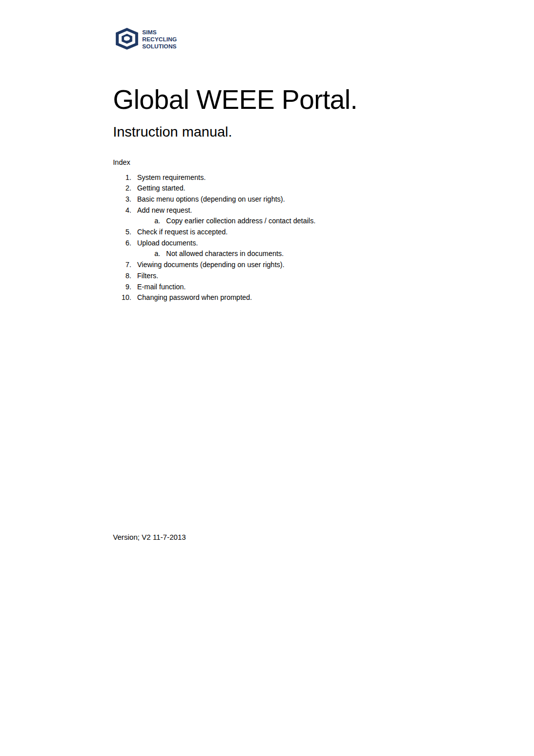SIMS RECYCLING SOLUTIONS
Global WEEE Portal.
Instruction manual.
Index
System requirements.
Getting started.
Basic menu options (depending on user rights).
Add new request.
Copy earlier collection address / contact details.
Check if request is accepted.
Upload documents.
Not allowed characters in documents.
Viewing documents (depending on user rights).
Filters.
E-mail function.
Changing password when prompted.
Version; V2 11-7-2013